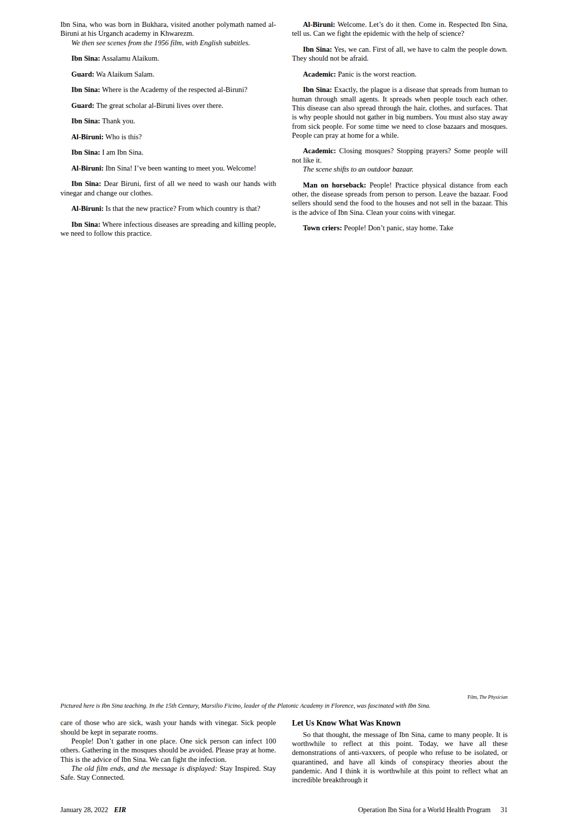Ibn Sina, who was born in Bukhara, visited another polymath named al-Biruni at his Urganch academy in Khwarezm.
We then see scenes from the 1956 film, with English subtitles.
Ibn Sina: Assalamu Alaikum.
Guard: Wa Alaikum Salam.
Ibn Sina: Where is the Academy of the respected al-Biruni?
Guard: The great scholar al-Biruni lives over there.
Ibn Sina: Thank you.
Al-Biruni: Who is this?
Ibn Sina: I am Ibn Sina.
Al-Biruni: Ibn Sina! I’ve been wanting to meet you. Welcome!
Ibn Sina: Dear Biruni, first of all we need to wash our hands with vinegar and change our clothes.
Al-Biruni: Is that the new practice? From which country is that?
Ibn Sina: Where infectious diseases are spreading and killing people, we need to follow this practice.
Al-Biruni: Welcome. Let’s do it then. Come in. Respected Ibn Sina, tell us. Can we fight the epidemic with the help of science?
Ibn Sina: Yes, we can. First of all, we have to calm the people down. They should not be afraid.
Academic: Panic is the worst reaction.
Ibn Sina: Exactly, the plague is a disease that spreads from human to human through small agents. It spreads when people touch each other. This disease can also spread through the hair, clothes, and surfaces. That is why people should not gather in big numbers. You must also stay away from sick people. For some time we need to close bazaars and mosques. People can pray at home for a while.
Academic: Closing mosques? Stopping prayers? Some people will not like it.
The scene shifts to an outdoor bazaar.
Man on horseback: People! Practice physical distance from each other, the disease spreads from person to person. Leave the bazaar. Food sellers should send the food to the houses and not sell in the bazaar. This is the advice of Ibn Sina. Clean your coins with vinegar.
Town criers: People! Don’t panic, stay home. Take
Film, The Physician
Pictured here is Ibn Sina teaching. In the 15th Century, Marsilio Ficino, leader of the Platonic Academy in Florence, was fascinated with Ibn Sina.
care of those who are sick, wash your hands with vinegar. Sick people should be kept in separate rooms.
People! Don’t gather in one place. One sick person can infect 100 others. Gathering in the mosques should be avoided. Please pray at home. This is the advice of Ibn Sina. We can fight the infection.
The old film ends, and the message is displayed: Stay Inspired. Stay Safe. Stay Connected.
Let Us Know What Was Known
So that thought, the message of Ibn Sina, came to many people. It is worthwhile to reflect at this point. Today, we have all these demonstrations of anti-vaxxers, of people who refuse to be isolated, or quarantined, and have all kinds of conspiracy theories about the pandemic. And I think it is worthwhile at this point to reflect what an incredible breakthrough it
January 28, 2022 EIR
Operation Ibn Sina for a World Health Program 31